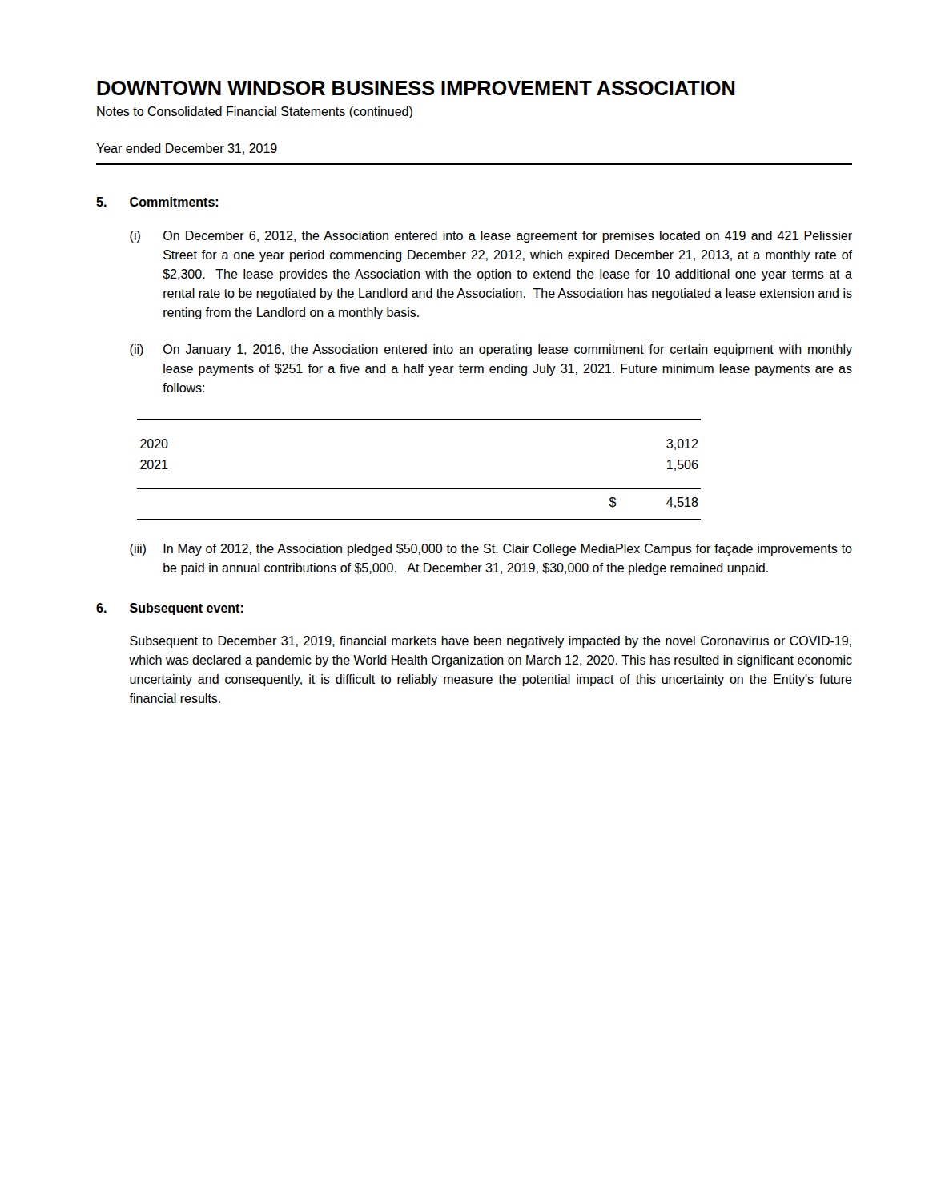DOWNTOWN WINDSOR BUSINESS IMPROVEMENT ASSOCIATION
Notes to Consolidated Financial Statements (continued)
Year ended December 31, 2019
5. Commitments:
(i) On December 6, 2012, the Association entered into a lease agreement for premises located on 419 and 421 Pelissier Street for a one year period commencing December 22, 2012, which expired December 21, 2013, at a monthly rate of $2,300. The lease provides the Association with the option to extend the lease for 10 additional one year terms at a rental rate to be negotiated by the Landlord and the Association. The Association has negotiated a lease extension and is renting from the Landlord on a monthly basis.
(ii) On January 1, 2016, the Association entered into an operating lease commitment for certain equipment with monthly lease payments of $251 for a five and a half year term ending July 31, 2021. Future minimum lease payments are as follows:
| 2020 | | 3,012 |
| 2021 | | 1,506 |
| | $ | 4,518 |
(iii) In May of 2012, the Association pledged $50,000 to the St. Clair College MediaPlex Campus for façade improvements to be paid in annual contributions of $5,000. At December 31, 2019, $30,000 of the pledge remained unpaid.
6. Subsequent event:
Subsequent to December 31, 2019, financial markets have been negatively impacted by the novel Coronavirus or COVID-19, which was declared a pandemic by the World Health Organization on March 12, 2020. This has resulted in significant economic uncertainty and consequently, it is difficult to reliably measure the potential impact of this uncertainty on the Entity's future financial results.